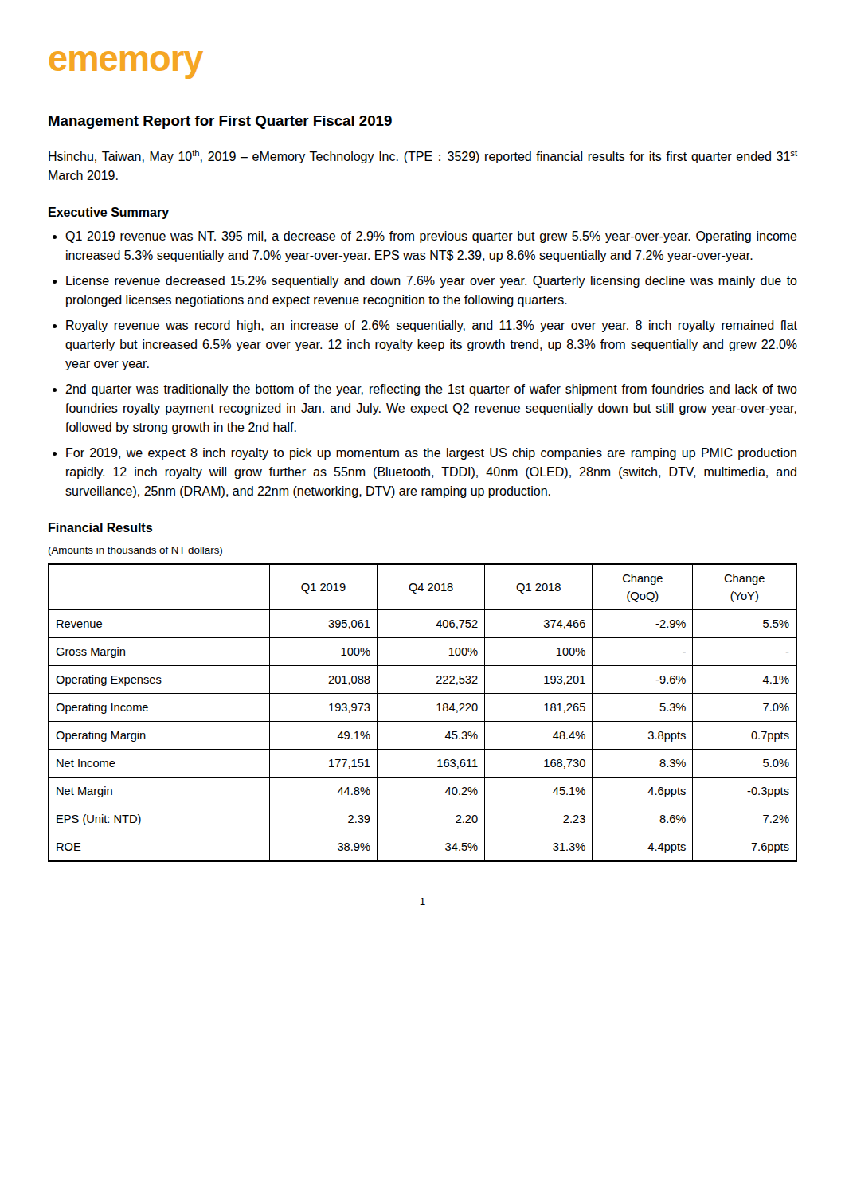ememory
Management Report for First Quarter Fiscal 2019
Hsinchu, Taiwan, May 10th, 2019 – eMemory Technology Inc. (TPE：3529) reported financial results for its first quarter ended 31st March 2019.
Executive Summary
Q1 2019 revenue was NT. 395 mil, a decrease of 2.9% from previous quarter but grew 5.5% year-over-year. Operating income increased 5.3% sequentially and 7.0% year-over-year. EPS was NT$ 2.39, up 8.6% sequentially and 7.2% year-over-year.
License revenue decreased 15.2% sequentially and down 7.6% year over year. Quarterly licensing decline was mainly due to prolonged licenses negotiations and expect revenue recognition to the following quarters.
Royalty revenue was record high, an increase of 2.6% sequentially, and 11.3% year over year. 8 inch royalty remained flat quarterly but increased 6.5% year over year. 12 inch royalty keep its growth trend, up 8.3% from sequentially and grew 22.0% year over year.
2nd quarter was traditionally the bottom of the year, reflecting the 1st quarter of wafer shipment from foundries and lack of two foundries royalty payment recognized in Jan. and July. We expect Q2 revenue sequentially down but still grow year-over-year, followed by strong growth in the 2nd half.
For 2019, we expect 8 inch royalty to pick up momentum as the largest US chip companies are ramping up PMIC production rapidly. 12 inch royalty will grow further as 55nm (Bluetooth, TDDI), 40nm (OLED), 28nm (switch, DTV, multimedia, and surveillance), 25nm (DRAM), and 22nm (networking, DTV) are ramping up production.
Financial Results
(Amounts in thousands of NT dollars)
| | Q1 2019 | Q4 2018 | Q1 2018 | Change (QoQ) | Change (YoY) |
| --- | --- | --- | --- | --- | --- |
| Revenue | 395,061 | 406,752 | 374,466 | -2.9% | 5.5% |
| Gross Margin | 100% | 100% | 100% | - | - |
| Operating Expenses | 201,088 | 222,532 | 193,201 | -9.6% | 4.1% |
| Operating Income | 193,973 | 184,220 | 181,265 | 5.3% | 7.0% |
| Operating Margin | 49.1% | 45.3% | 48.4% | 3.8ppts | 0.7ppts |
| Net Income | 177,151 | 163,611 | 168,730 | 8.3% | 5.0% |
| Net Margin | 44.8% | 40.2% | 45.1% | 4.6ppts | -0.3ppts |
| EPS (Unit: NTD) | 2.39 | 2.20 | 2.23 | 8.6% | 7.2% |
| ROE | 38.9% | 34.5% | 31.3% | 4.4ppts | 7.6ppts |
1